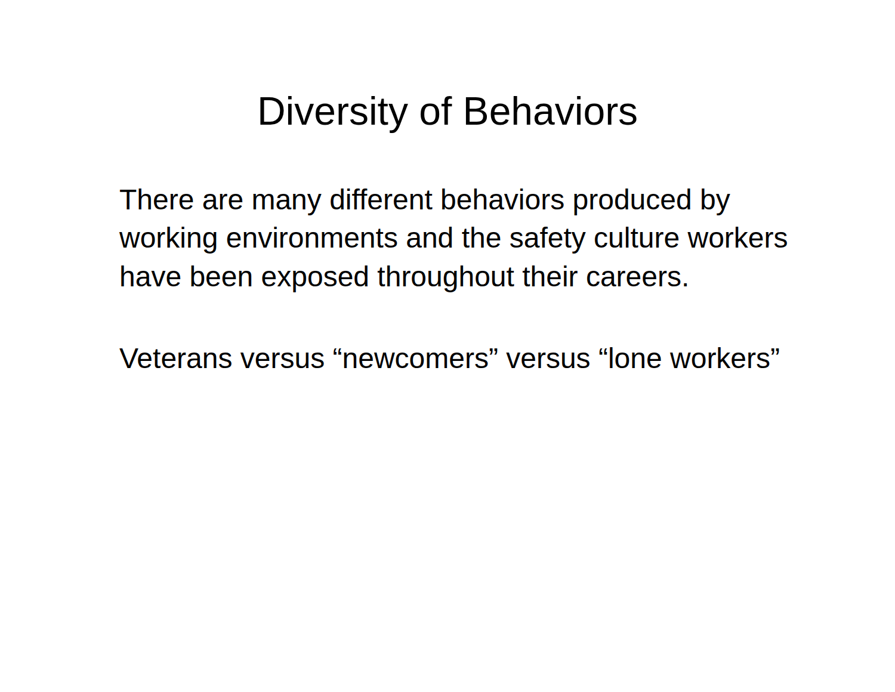Diversity of Behaviors
There are many different behaviors produced by working environments and the safety culture workers have been exposed throughout their careers.
Veterans versus “newcomers” versus “lone workers”